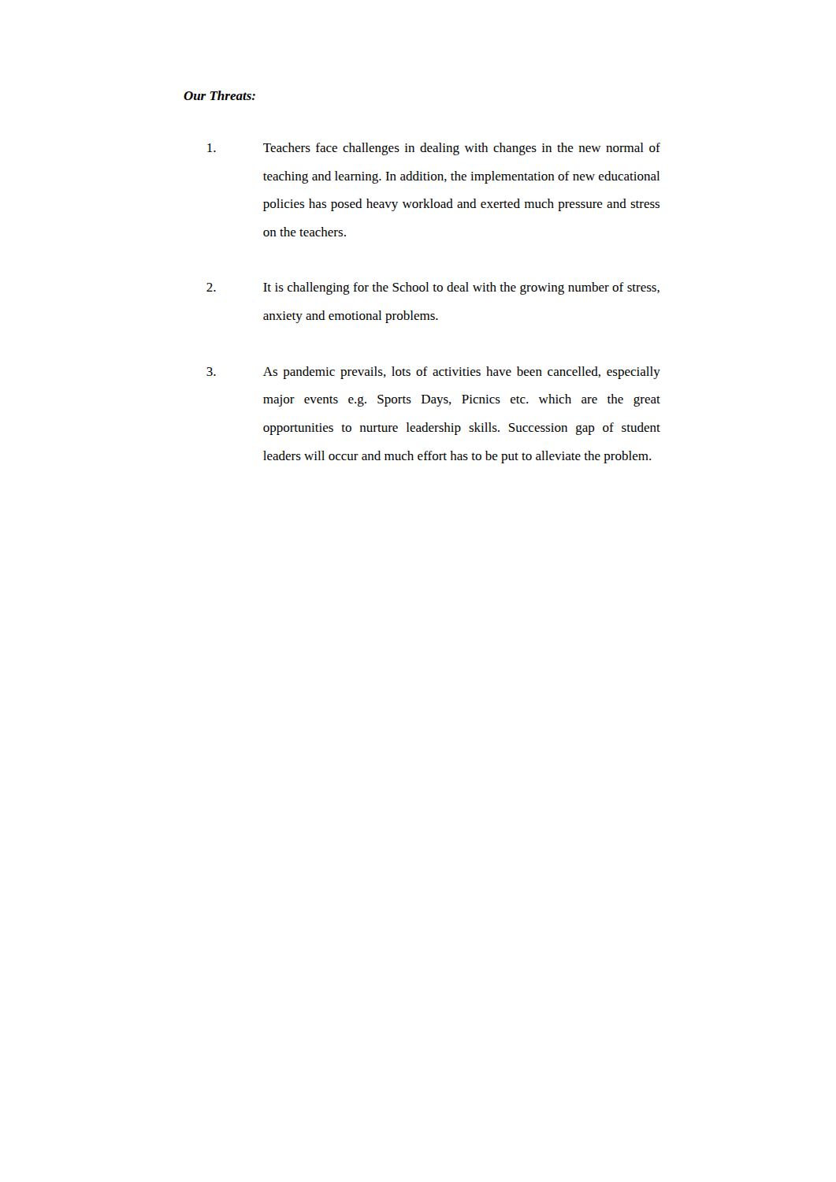Our Threats:
1. Teachers face challenges in dealing with changes in the new normal of teaching and learning. In addition, the implementation of new educational policies has posed heavy workload and exerted much pressure and stress on the teachers.
2. It is challenging for the School to deal with the growing number of stress, anxiety and emotional problems.
3. As pandemic prevails, lots of activities have been cancelled, especially major events e.g. Sports Days, Picnics etc. which are the great opportunities to nurture leadership skills. Succession gap of student leaders will occur and much effort has to be put to alleviate the problem.